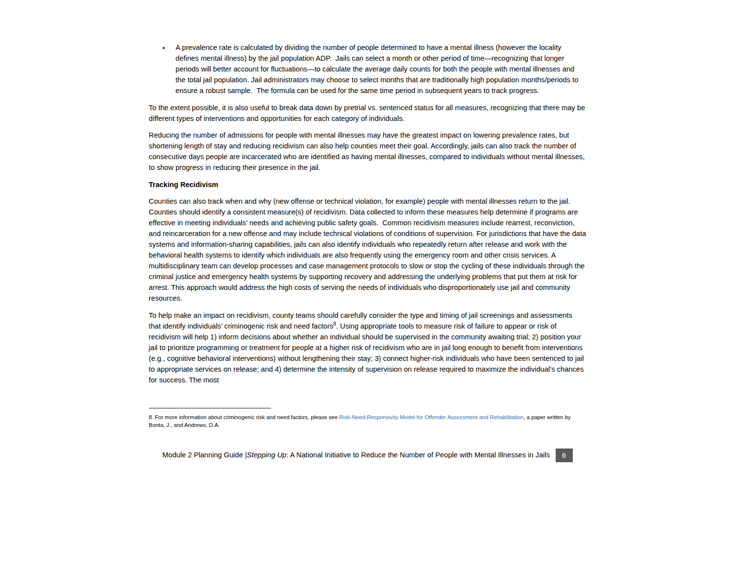A prevalence rate is calculated by dividing the number of people determined to have a mental illness (however the locality defines mental illness) by the jail population ADP. Jails can select a month or other period of time—recognizing that longer periods will better account for fluctuations—to calculate the average daily counts for both the people with mental illnesses and the total jail population. Jail administrators may choose to select months that are traditionally high population months/periods to ensure a robust sample. The formula can be used for the same time period in subsequent years to track progress.
To the extent possible, it is also useful to break data down by pretrial vs. sentenced status for all measures, recognizing that there may be different types of interventions and opportunities for each category of individuals.
Reducing the number of admissions for people with mental illnesses may have the greatest impact on lowering prevalence rates, but shortening length of stay and reducing recidivism can also help counties meet their goal. Accordingly, jails can also track the number of consecutive days people are incarcerated who are identified as having mental illnesses, compared to individuals without mental illnesses, to show progress in reducing their presence in the jail.
Tracking Recidivism
Counties can also track when and why (new offense or technical violation, for example) people with mental illnesses return to the jail. Counties should identify a consistent measure(s) of recidivism. Data collected to inform these measures help determine if programs are effective in meeting individuals’ needs and achieving public safety goals. Common recidivism measures include rearrest, reconviction, and reincarceration for a new offense and may include technical violations of conditions of supervision. For jurisdictions that have the data systems and information-sharing capabilities, jails can also identify individuals who repeatedly return after release and work with the behavioral health systems to identify which individuals are also frequently using the emergency room and other crisis services. A multidisciplinary team can develop processes and case management protocols to slow or stop the cycling of these individuals through the criminal justice and emergency health systems by supporting recovery and addressing the underlying problems that put them at risk for arrest. This approach would address the high costs of serving the needs of individuals who disproportionately use jail and community resources.
To help make an impact on recidivism, county teams should carefully consider the type and timing of jail screenings and assessments that identify individuals’ criminogenic risk and need factors8. Using appropriate tools to measure risk of failure to appear or risk of recidivism will help 1) inform decisions about whether an individual should be supervised in the community awaiting trial; 2) position your jail to prioritize programming or treatment for people at a higher risk of recidivism who are in jail long enough to benefit from interventions (e.g., cognitive behavioral interventions) without lengthening their stay; 3) connect higher-risk individuals who have been sentenced to jail to appropriate services on release; and 4) determine the intensity of supervision on release required to maximize the individual’s chances for success. The most
8. For more information about criminogenic risk and need factors, please see Risk-Need-Responsivity Model for Offender Assessment and Rehabilitation, a paper written by Bonta, J., and Andrews, D.A.
Module 2 Planning Guide |Stepping Up: A National Initiative to Reduce the Number of People with Mental Illnesses in Jails 6